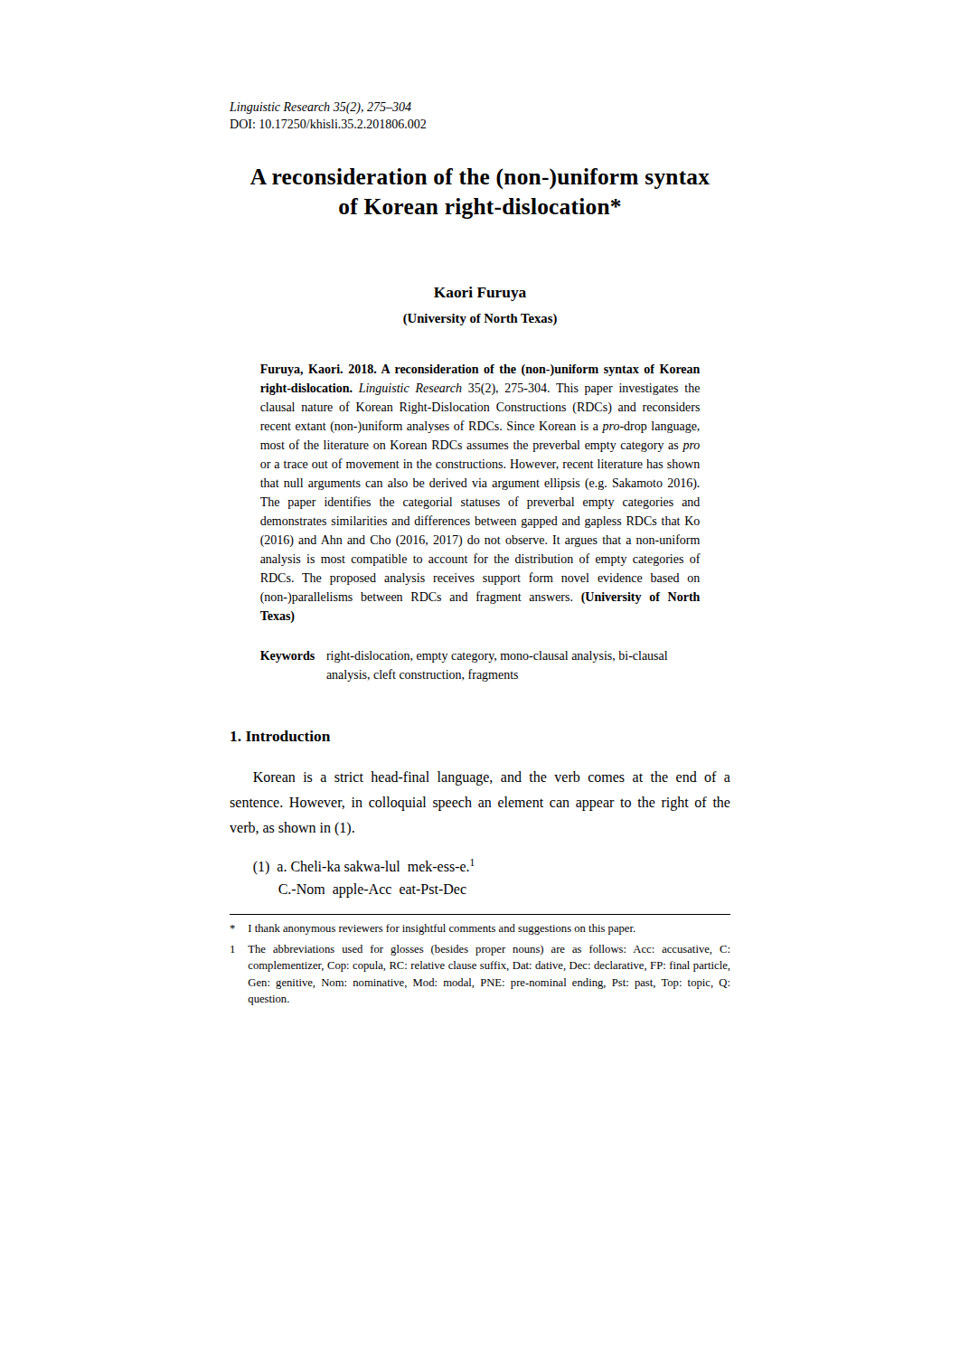Linguistic Research 35(2), 275–304
DOI: 10.17250/khisli.35.2.201806.002
A reconsideration of the (non-)uniform syntax
of Korean right-dislocation*
Kaori Furuya
(University of North Texas)
Furuya, Kaori. 2018. A reconsideration of the (non-)uniform syntax of Korean right-dislocation. Linguistic Research 35(2), 275-304. This paper investigates the clausal nature of Korean Right-Dislocation Constructions (RDCs) and reconsiders recent extant (non-)uniform analyses of RDCs. Since Korean is a pro-drop language, most of the literature on Korean RDCs assumes the preverbal empty category as pro or a trace out of movement in the constructions. However, recent literature has shown that null arguments can also be derived via argument ellipsis (e.g. Sakamoto 2016). The paper identifies the categorial statuses of preverbal empty categories and demonstrates similarities and differences between gapped and gapless RDCs that Ko (2016) and Ahn and Cho (2016, 2017) do not observe. It argues that a non-uniform analysis is most compatible to account for the distribution of empty categories of RDCs. The proposed analysis receives support form novel evidence based on (non-)parallelisms between RDCs and fragment answers. (University of North Texas)
Keywords right-dislocation, empty category, mono-clausal analysis, bi-clausal analysis, cleft construction, fragments
1. Introduction
Korean is a strict head-final language, and the verb comes at the end of a sentence. However, in colloquial speech an element can appear to the right of the verb, as shown in (1).
(1) a. Cheli-ka sakwa-lul mek-ess-e.1 C.-Nom apple-Acc eat-Pst-Dec
* I thank anonymous reviewers for insightful comments and suggestions on this paper.
1 The abbreviations used for glosses (besides proper nouns) are as follows: Acc: accusative, C: complementizer, Cop: copula, RC: relative clause suffix, Dat: dative, Dec: declarative, FP: final particle, Gen: genitive, Nom: nominative, Mod: modal, PNE: pre-nominal ending, Pst: past, Top: topic, Q: question.